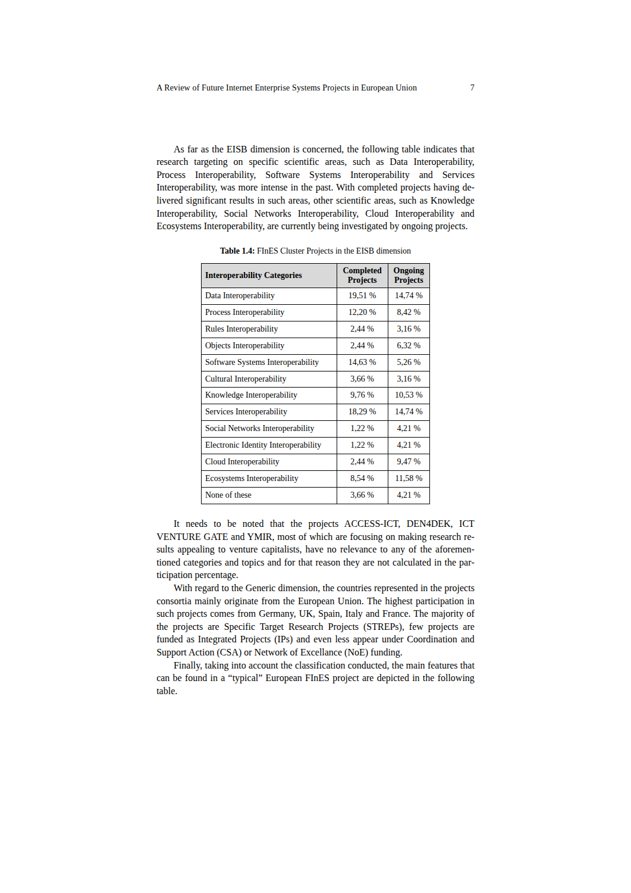A Review of Future Internet Enterprise Systems Projects in European Union 7
As far as the EISB dimension is concerned, the following table indicates that research targeting on specific scientific areas, such as Data Interoperability, Process Interoperability, Software Systems Interoperability and Services Interoperability, was more intense in the past. With completed projects having delivered significant results in such areas, other scientific areas, such as Knowledge Interoperability, Social Networks Interoperability, Cloud Interoperability and Ecosystems Interoperability, are currently being investigated by ongoing projects.
Table 1.4: FInES Cluster Projects in the EISB dimension
| Interoperability Categories | Completed Projects | Ongoing Projects |
| --- | --- | --- |
| Data Interoperability | 19,51 % | 14,74 % |
| Process Interoperability | 12,20 % | 8,42 % |
| Rules Interoperability | 2,44 % | 3,16 % |
| Objects Interoperability | 2,44 % | 6,32 % |
| Software Systems Interoperability | 14,63 % | 5,26 % |
| Cultural Interoperability | 3,66 % | 3,16 % |
| Knowledge Interoperability | 9,76 % | 10,53 % |
| Services Interoperability | 18,29 % | 14,74 % |
| Social Networks Interoperability | 1,22 % | 4,21 % |
| Electronic Identity Interoperability | 1,22 % | 4,21 % |
| Cloud Interoperability | 2,44 % | 9,47 % |
| Ecosystems Interoperability | 8,54 % | 11,58 % |
| None of these | 3,66 % | 4,21 % |
It needs to be noted that the projects ACCESS-ICT, DEN4DEK, ICT VENTURE GATE and YMIR, most of which are focusing on making research results appealing to venture capitalists, have no relevance to any of the aforementioned categories and topics and for that reason they are not calculated in the participation percentage.
With regard to the Generic dimension, the countries represented in the projects consortia mainly originate from the European Union. The highest participation in such projects comes from Germany, UK, Spain, Italy and France. The majority of the projects are Specific Target Research Projects (STREPs), few projects are funded as Integrated Projects (IPs) and even less appear under Coordination and Support Action (CSA) or Network of Excellance (NoE) funding.
Finally, taking into account the classification conducted, the main features that can be found in a “typical” European FInES project are depicted in the following table.